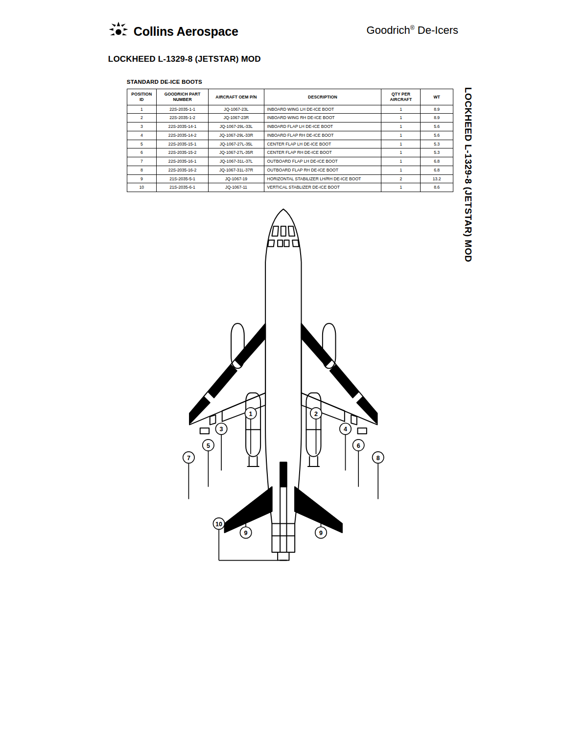Collins Aerospace
Goodrich® De-Icers
LOCKHEED L-1329-8 (JETSTAR) MOD
LOCKHEED L-1329-8 (JETSTAR) MOD
STANDARD DE-ICE BOOTS
| POSITION ID | GOODRICH PART NUMBER | AIRCRAFT OEM P/N | DESCRIPTION | QTY PER AIRCRAFT | WT |
| --- | --- | --- | --- | --- | --- |
| 1 | 22S-2035-1-1 | JQ-1067-23L | INBOARD WING LH DE-ICE BOOT | 1 | 8.9 |
| 2 | 22S-2035-1-2 | JQ-1067-23R | INBOARD WING RH DE-ICE BOOT | 1 | 8.9 |
| 3 | 22S-2035-14-1 | JQ-1067-29L-33L | INBOARD FLAP LH DE-ICE BOOT | 1 | 5.6 |
| 4 | 22S-2035-14-2 | JQ-1067-29L-33R | INBOARD FLAP RH DE-ICE BOOT | 1 | 5.6 |
| 5 | 22S-2035-15-1 | JQ-1067-27L-35L | CENTER FLAP LH DE-ICE BOOT | 1 | 5.3 |
| 6 | 22S-2035-15-2 | JQ-1067-27L-35R | CENTER FLAP RH DE-ICE BOOT | 1 | 5.3 |
| 7 | 22S-2035-16-1 | JQ-1067-31L-37L | OUTBOARD FLAP LH DE-ICE BOOT | 1 | 6.8 |
| 8 | 22S-2035-16-2 | JQ-1067-31L-37R | OUTBOARD FLAP RH DE-ICE BOOT | 1 | 6.8 |
| 9 | 21S-2035-5-1 | JQ-1067-19 | HORIZONTAL STABILIZER LH/RH DE-ICE BOOT | 2 | 13.2 |
| 10 | 21S-2035-6-1 | JQ-1067-11 | VERTICAL STABLIZER DE-ICE BOOT | 1 | 8.6 |
1 2 3 4 5 6 7 8 9 9 10